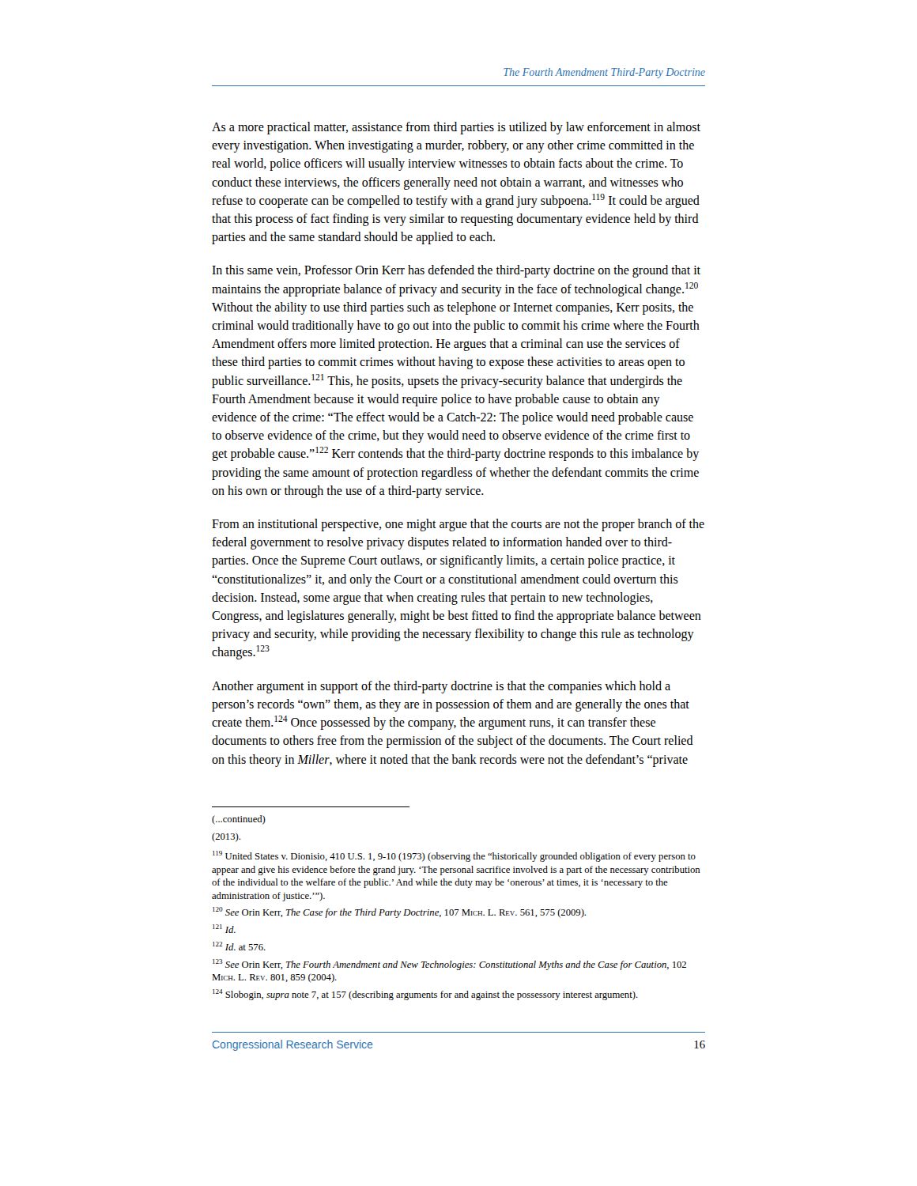The Fourth Amendment Third-Party Doctrine
As a more practical matter, assistance from third parties is utilized by law enforcement in almost every investigation. When investigating a murder, robbery, or any other crime committed in the real world, police officers will usually interview witnesses to obtain facts about the crime. To conduct these interviews, the officers generally need not obtain a warrant, and witnesses who refuse to cooperate can be compelled to testify with a grand jury subpoena.119 It could be argued that this process of fact finding is very similar to requesting documentary evidence held by third parties and the same standard should be applied to each.
In this same vein, Professor Orin Kerr has defended the third-party doctrine on the ground that it maintains the appropriate balance of privacy and security in the face of technological change.120 Without the ability to use third parties such as telephone or Internet companies, Kerr posits, the criminal would traditionally have to go out into the public to commit his crime where the Fourth Amendment offers more limited protection. He argues that a criminal can use the services of these third parties to commit crimes without having to expose these activities to areas open to public surveillance.121 This, he posits, upsets the privacy-security balance that undergirds the Fourth Amendment because it would require police to have probable cause to obtain any evidence of the crime: “The effect would be a Catch-22: The police would need probable cause to observe evidence of the crime, but they would need to observe evidence of the crime first to get probable cause.”122 Kerr contends that the third-party doctrine responds to this imbalance by providing the same amount of protection regardless of whether the defendant commits the crime on his own or through the use of a third-party service.
From an institutional perspective, one might argue that the courts are not the proper branch of the federal government to resolve privacy disputes related to information handed over to third-parties. Once the Supreme Court outlaws, or significantly limits, a certain police practice, it “constitutionalizes” it, and only the Court or a constitutional amendment could overturn this decision. Instead, some argue that when creating rules that pertain to new technologies, Congress, and legislatures generally, might be best fitted to find the appropriate balance between privacy and security, while providing the necessary flexibility to change this rule as technology changes.123
Another argument in support of the third-party doctrine is that the companies which hold a person’s records “own” them, as they are in possession of them and are generally the ones that create them.124 Once possessed by the company, the argument runs, it can transfer these documents to others free from the permission of the subject of the documents. The Court relied on this theory in Miller, where it noted that the bank records were not the defendant’s “private
(...continued)
(2013).
119 United States v. Dionisio, 410 U.S. 1, 9-10 (1973) (observing the “historically grounded obligation of every person to appear and give his evidence before the grand jury. ‘The personal sacrifice involved is a part of the necessary contribution of the individual to the welfare of the public.’ And while the duty may be ‘onerous’ at times, it is ‘necessary to the administration of justice.’”).
120 See Orin Kerr, The Case for the Third Party Doctrine, 107 Mich. L. Rev. 561, 575 (2009).
121 Id.
122 Id. at 576.
123 See Orin Kerr, The Fourth Amendment and New Technologies: Constitutional Myths and the Case for Caution, 102 Mich. L. Rev. 801, 859 (2004).
124 Slobogin, supra note 7, at 157 (describing arguments for and against the possessory interest argument).
Congressional Research Service 16